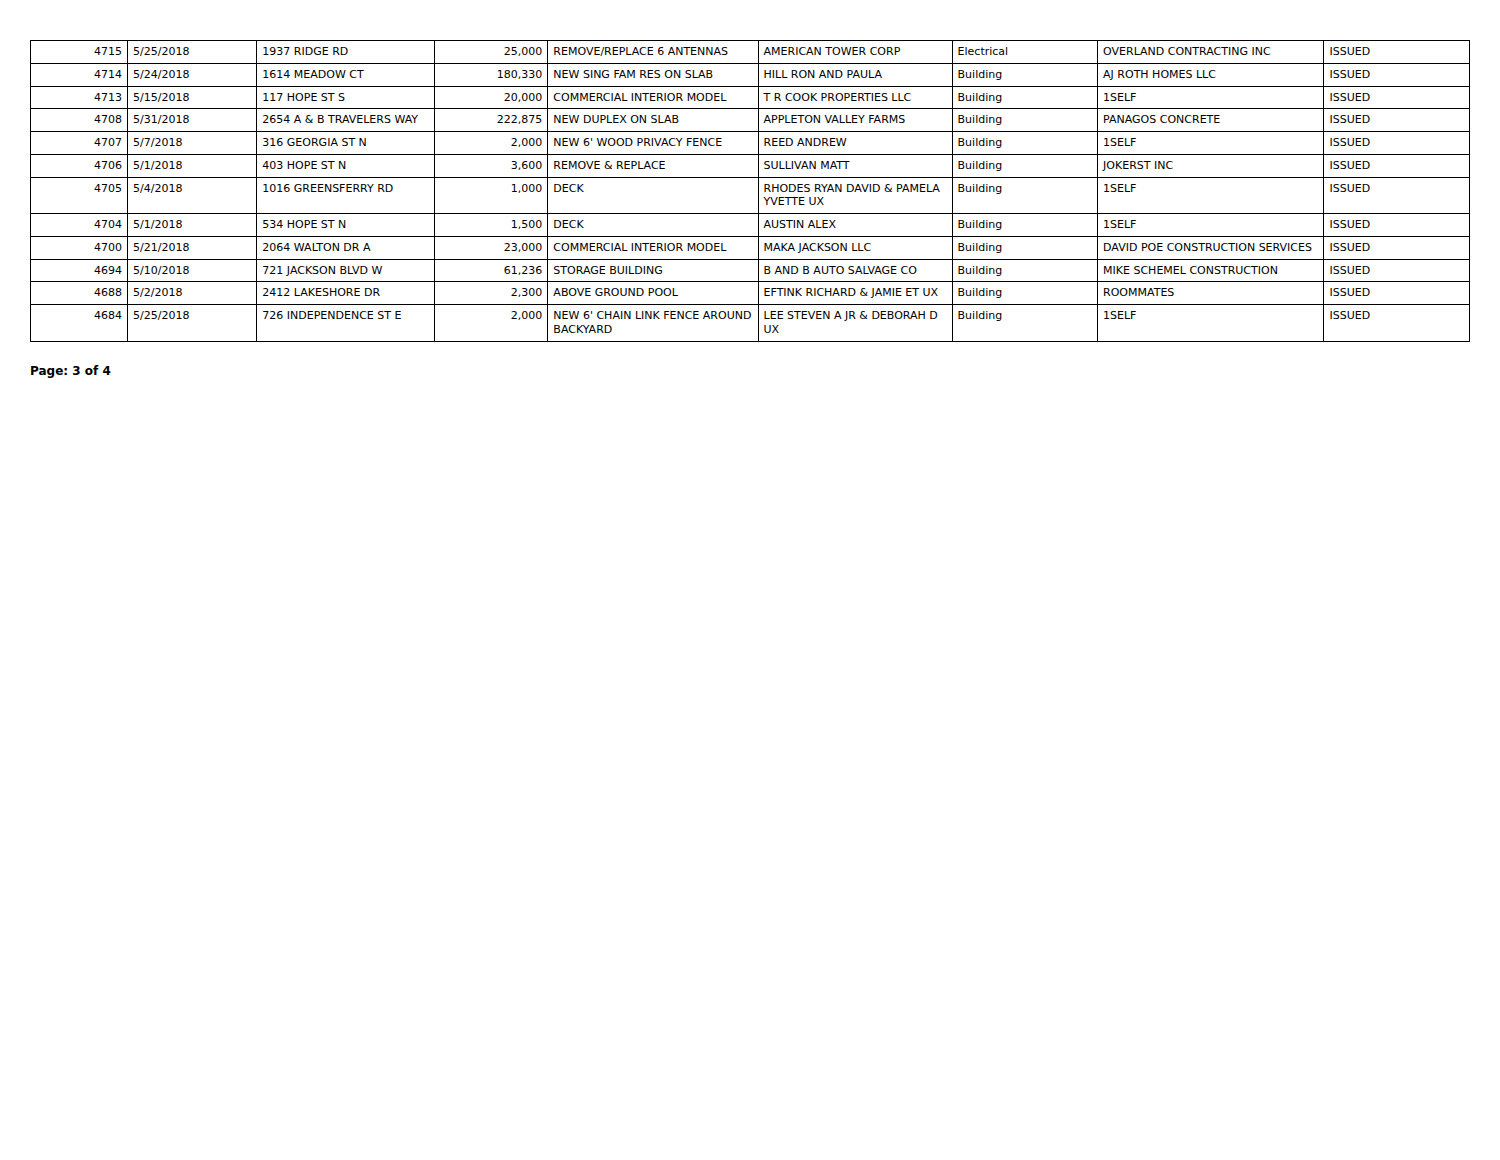| 4715 | 5/25/2018 | 1937 RIDGE RD | 25,000 | REMOVE/REPLACE 6 ANTENNAS | AMERICAN TOWER CORP | Electrical | OVERLAND CONTRACTING INC | ISSUED |
| 4714 | 5/24/2018 | 1614 MEADOW CT | 180,330 | NEW SING FAM RES ON SLAB | HILL RON AND PAULA | Building | AJ ROTH HOMES LLC | ISSUED |
| 4713 | 5/15/2018 | 117 HOPE ST S | 20,000 | COMMERCIAL INTERIOR MODEL | T R COOK PROPERTIES LLC | Building | 1SELF | ISSUED |
| 4708 | 5/31/2018 | 2654 A & B TRAVELERS WAY | 222,875 | NEW DUPLEX ON SLAB | APPLETON VALLEY FARMS | Building | PANAGOS CONCRETE | ISSUED |
| 4707 | 5/7/2018 | 316 GEORGIA ST N | 2,000 | NEW 6' WOOD PRIVACY FENCE | REED ANDREW | Building | 1SELF | ISSUED |
| 4706 | 5/1/2018 | 403 HOPE ST N | 3,600 | REMOVE & REPLACE | SULLIVAN MATT | Building | JOKERST INC | ISSUED |
| 4705 | 5/4/2018 | 1016 GREENSFERRY RD | 1,000 | DECK | RHODES RYAN DAVID & PAMELA YVETTE UX | Building | 1SELF | ISSUED |
| 4704 | 5/1/2018 | 534 HOPE ST N | 1,500 | DECK | AUSTIN ALEX | Building | 1SELF | ISSUED |
| 4700 | 5/21/2018 | 2064 WALTON DR A | 23,000 | COMMERCIAL INTERIOR MODEL | MAKA JACKSON LLC | Building | DAVID POE CONSTRUCTION SERVICES | ISSUED |
| 4694 | 5/10/2018 | 721 JACKSON BLVD W | 61,236 | STORAGE BUILDING | B AND B AUTO SALVAGE CO | Building | MIKE SCHEMEL CONSTRUCTION | ISSUED |
| 4688 | 5/2/2018 | 2412 LAKESHORE DR | 2,300 | ABOVE GROUND POOL | EFTINK RICHARD & JAMIE ET UX | Building | ROOMMATES | ISSUED |
| 4684 | 5/25/2018 | 726 INDEPENDENCE ST E | 2,000 | NEW 6' CHAIN LINK FENCE AROUND BACKYARD | LEE STEVEN A JR & DEBORAH D UX | Building | 1SELF | ISSUED |
Page: 3 of 4